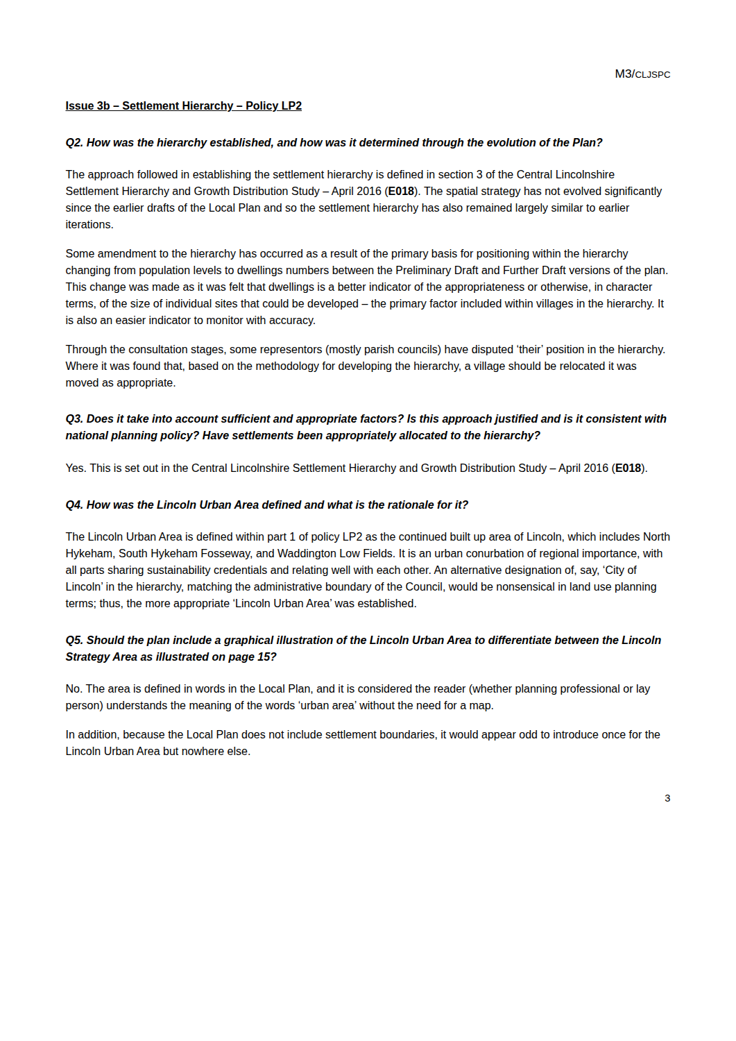M3/CLJSPC
Issue 3b – Settlement Hierarchy – Policy LP2
Q2. How was the hierarchy established, and how was it determined through the evolution of the Plan?
The approach followed in establishing the settlement hierarchy is defined in section 3 of the Central Lincolnshire Settlement Hierarchy and Growth Distribution Study – April 2016 (E018). The spatial strategy has not evolved significantly since the earlier drafts of the Local Plan and so the settlement hierarchy has also remained largely similar to earlier iterations.
Some amendment to the hierarchy has occurred as a result of the primary basis for positioning within the hierarchy changing from population levels to dwellings numbers between the Preliminary Draft and Further Draft versions of the plan. This change was made as it was felt that dwellings is a better indicator of the appropriateness or otherwise, in character terms, of the size of individual sites that could be developed – the primary factor included within villages in the hierarchy. It is also an easier indicator to monitor with accuracy.
Through the consultation stages, some representors (mostly parish councils) have disputed ‘their’ position in the hierarchy. Where it was found that, based on the methodology for developing the hierarchy, a village should be relocated it was moved as appropriate.
Q3. Does it take into account sufficient and appropriate factors? Is this approach justified and is it consistent with national planning policy? Have settlements been appropriately allocated to the hierarchy?
Yes. This is set out in the Central Lincolnshire Settlement Hierarchy and Growth Distribution Study – April 2016 (E018).
Q4. How was the Lincoln Urban Area defined and what is the rationale for it?
The Lincoln Urban Area is defined within part 1 of policy LP2 as the continued built up area of Lincoln, which includes North Hykeham, South Hykeham Fosseway, and Waddington Low Fields. It is an urban conurbation of regional importance, with all parts sharing sustainability credentials and relating well with each other. An alternative designation of, say, ‘City of Lincoln’ in the hierarchy, matching the administrative boundary of the Council, would be nonsensical in land use planning terms; thus, the more appropriate ‘Lincoln Urban Area’ was established.
Q5. Should the plan include a graphical illustration of the Lincoln Urban Area to differentiate between the Lincoln Strategy Area as illustrated on page 15?
No. The area is defined in words in the Local Plan, and it is considered the reader (whether planning professional or lay person) understands the meaning of the words ‘urban area’ without the need for a map.
In addition, because the Local Plan does not include settlement boundaries, it would appear odd to introduce once for the Lincoln Urban Area but nowhere else.
3